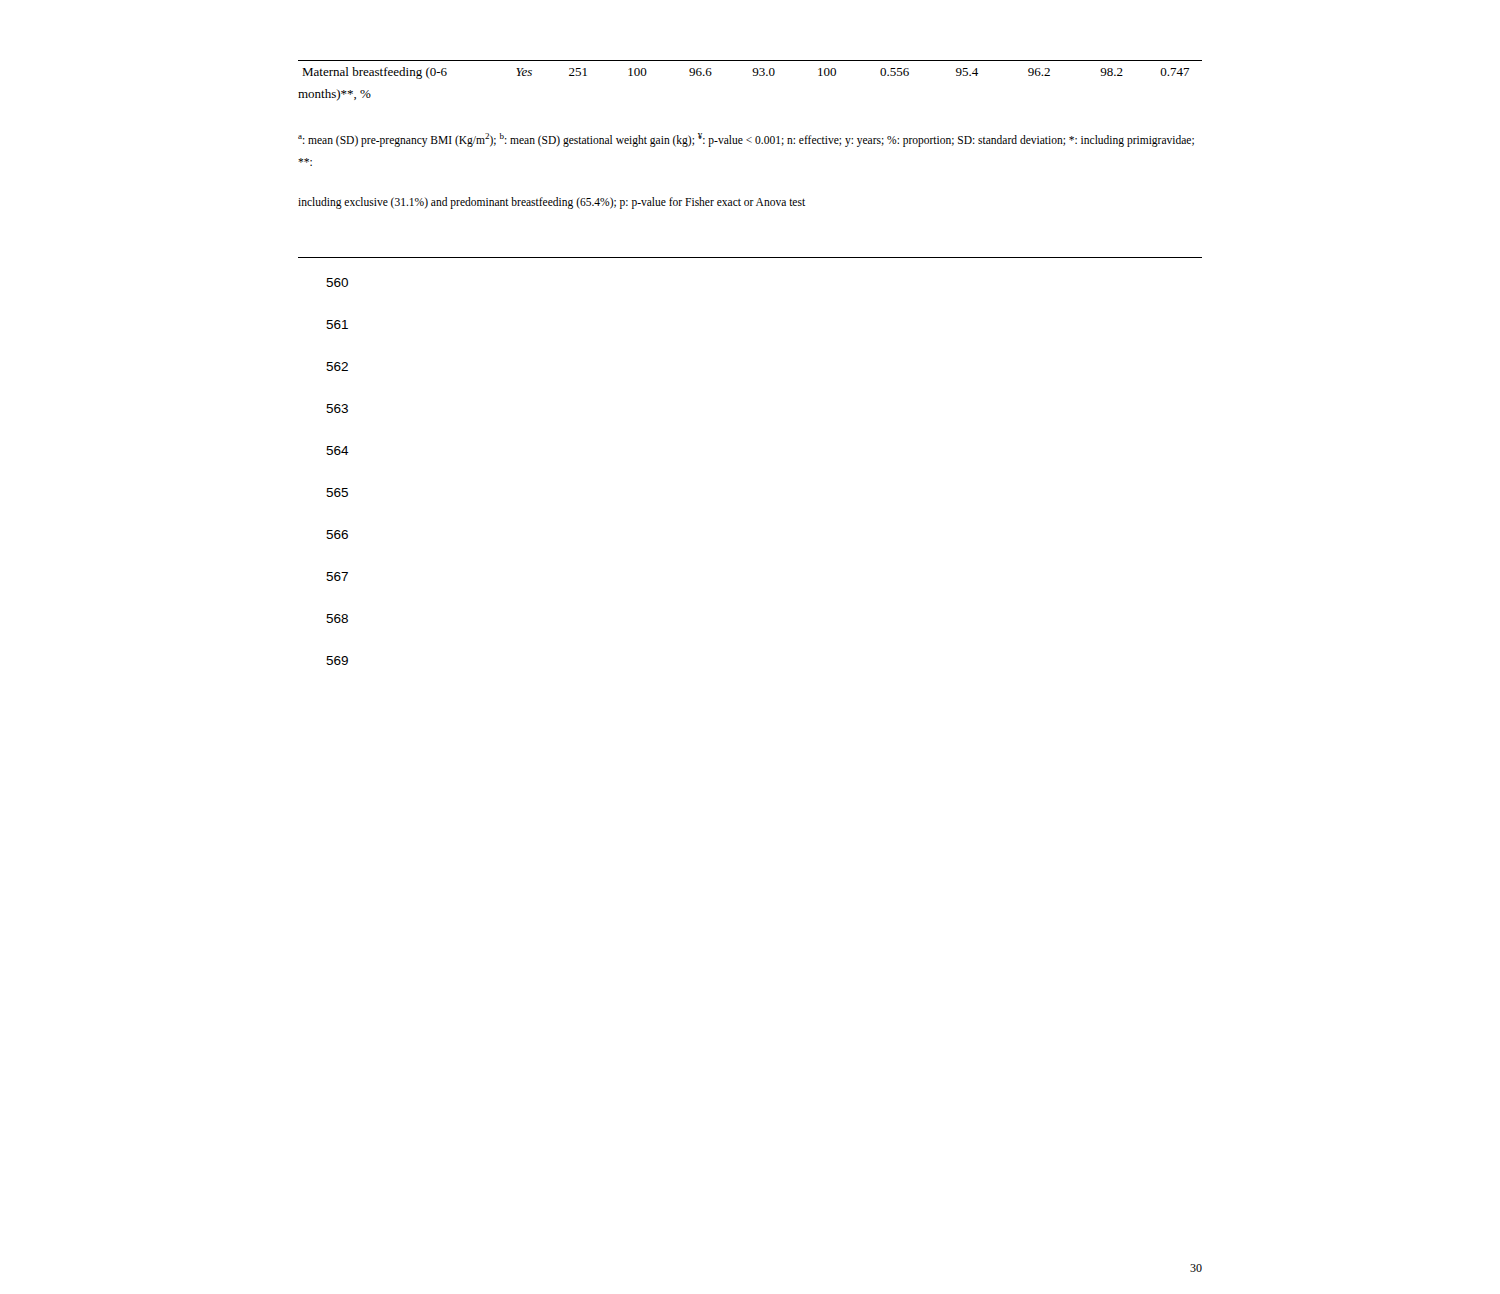| Maternal breastfeeding (0-6 | Yes | 251 | 100 | 96.6 | 93.0 | 100 | 0.556 | 95.4 | 96.2 | 98.2 | 0.747 |
months)**, %
a: mean (SD) pre-pregnancy BMI (Kg/m2); b: mean (SD) gestational weight gain (kg); ¥: p-value < 0.001; n: effective; y: years; %: proportion; SD: standard deviation; *: including primigravidae; **:
including exclusive (31.1%) and predominant breastfeeding (65.4%); p: p-value for Fisher exact or Anova test
560
561
562
563
564
565
566
567
568
569
30